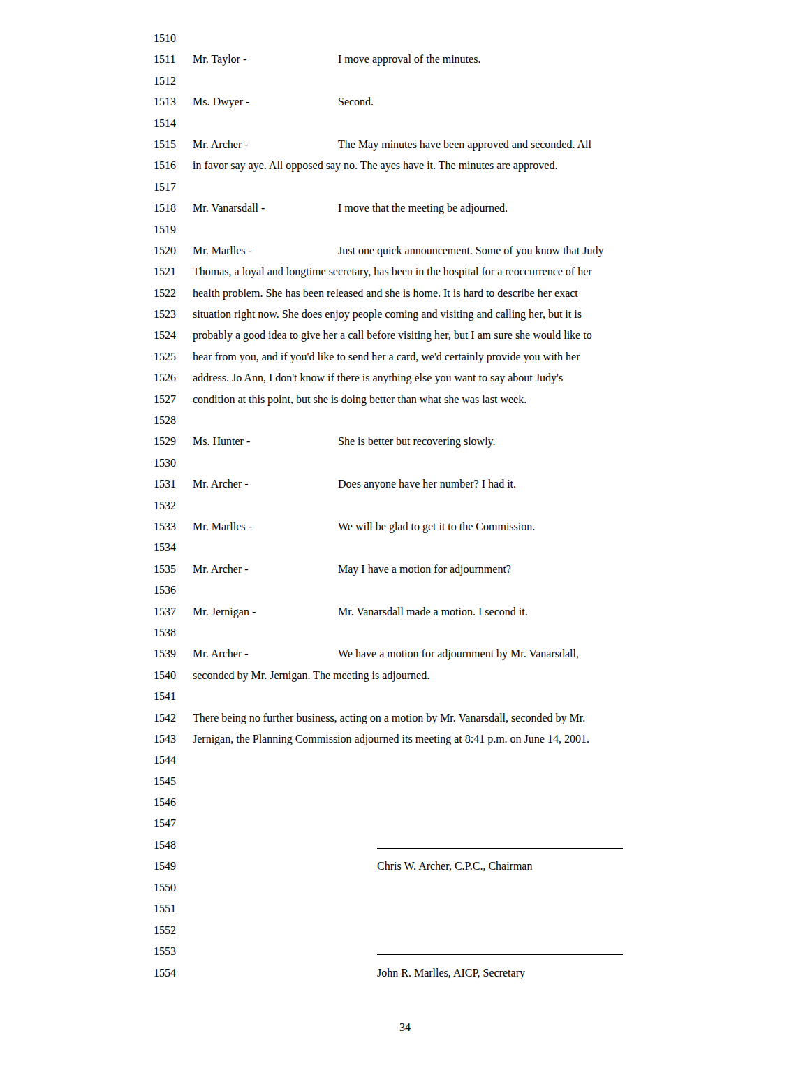1510
1511 Mr. Taylor -I move approval of the minutes.
1512
1513 Ms. Dwyer -Second.
1514
1515 Mr. Archer -The May minutes have been approved and seconded. All
1516 in favor say aye. All opposed say no. The ayes have it. The minutes are approved.
1517
1518 Mr. Vanarsdall -I move that the meeting be adjourned.
1519
1520 Mr. Marlles -Just one quick announcement. Some of you know that Judy
1521 Thomas, a loyal and longtime secretary, has been in the hospital for a reoccurrence of her
1522 health problem. She has been released and she is home. It is hard to describe her exact
1523 situation right now. She does enjoy people coming and visiting and calling her, but it is
1524 probably a good idea to give her a call before visiting her, but I am sure she would like to
1525 hear from you, and if you'd like to send her a card, we'd certainly provide you with her
1526 address. Jo Ann, I don't know if there is anything else you want to say about Judy's
1527 condition at this point, but she is doing better than what she was last week.
1528
1529 Ms. Hunter -She is better but recovering slowly.
1530
1531 Mr. Archer -Does anyone have her number? I had it.
1532
1533 Mr. Marlles -We will be glad to get it to the Commission.
1534
1535 Mr. Archer -May I have a motion for adjournment?
1536
1537 Mr. Jernigan -Mr. Vanarsdall made a motion. I second it.
1538
1539 Mr. Archer -We have a motion for adjournment by Mr. Vanarsdall,
1540 seconded by Mr. Jernigan. The meeting is adjourned.
1541
1542 There being no further business, acting on a motion by Mr. Vanarsdall, seconded by Mr.
1543 Jernigan, the Planning Commission adjourned its meeting at 8:41 p.m. on June 14, 2001.
1544
1545
1546
1547
1548
1549 Chris W. Archer, C.P.C., Chairman
1550
1551
1552
1553
1554 John R. Marlles, AICP, Secretary
34